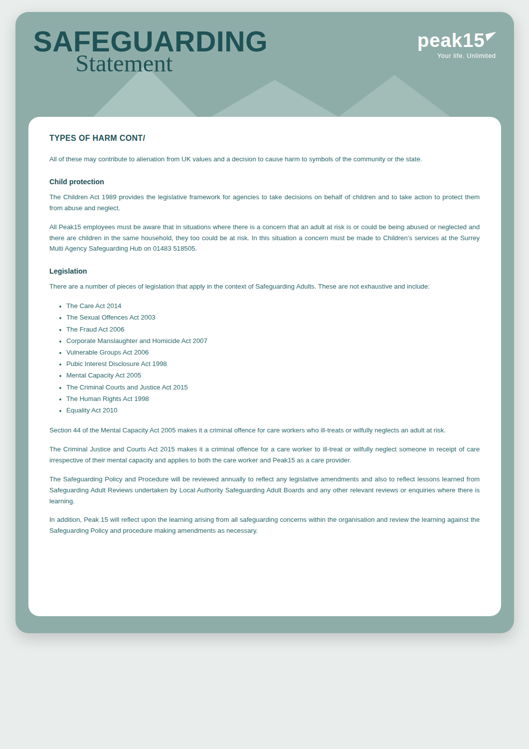Safeguarding Statement
peak15
Your life. Unlimited
Types of harm cont/
All of these may contribute to alienation from UK values and a decision to cause harm to symbols of the community or the state.
Child protection
The Children Act 1989 provides the legislative framework for agencies to take decisions on behalf of children and to take action to protect them from abuse and neglect.
All Peak15 employees must be aware that in situations where there is a concern that an adult at risk is or could be being abused or neglected and there are children in the same household, they too could be at risk. In this situation a concern must be made to Children’s services at the Surrey Multi Agency Safeguarding Hub on 01483 518505.
Legislation
There are a number of pieces of legislation that apply in the context of Safeguarding Adults. These are not exhaustive and include:
The Care Act 2014
The Sexual Offences Act 2003
The Fraud Act 2006
Corporate Manslaughter and Homicide Act 2007
Vulnerable Groups Act 2006
Pubic Interest Disclosure Act 1998
Mental Capacity Act 2005
The Criminal Courts and Justice Act 2015
The Human Rights Act 1998
Equality Act 2010
Section 44 of the Mental Capacity Act 2005 makes it a criminal offence for care workers who ill-treats or wilfully neglects an adult at risk.
The Criminal Justice and Courts Act 2015 makes it a criminal offence for a care worker to ill-treat or wilfully neglect someone in receipt of care irrespective of their mental capacity and applies to both the care worker and Peak15 as a care provider.
The Safeguarding Policy and Procedure will be reviewed annually to reflect any legislative amendments and also to reflect lessons learned from Safeguarding Adult Reviews undertaken by Local Authority Safeguarding Adult Boards and any other relevant reviews or enquiries where there is learning.
In addition, Peak 15 will reflect upon the learning arising from all safeguarding concerns within the organisation and review the learning against the Safeguarding Policy and procedure making amendments as necessary.